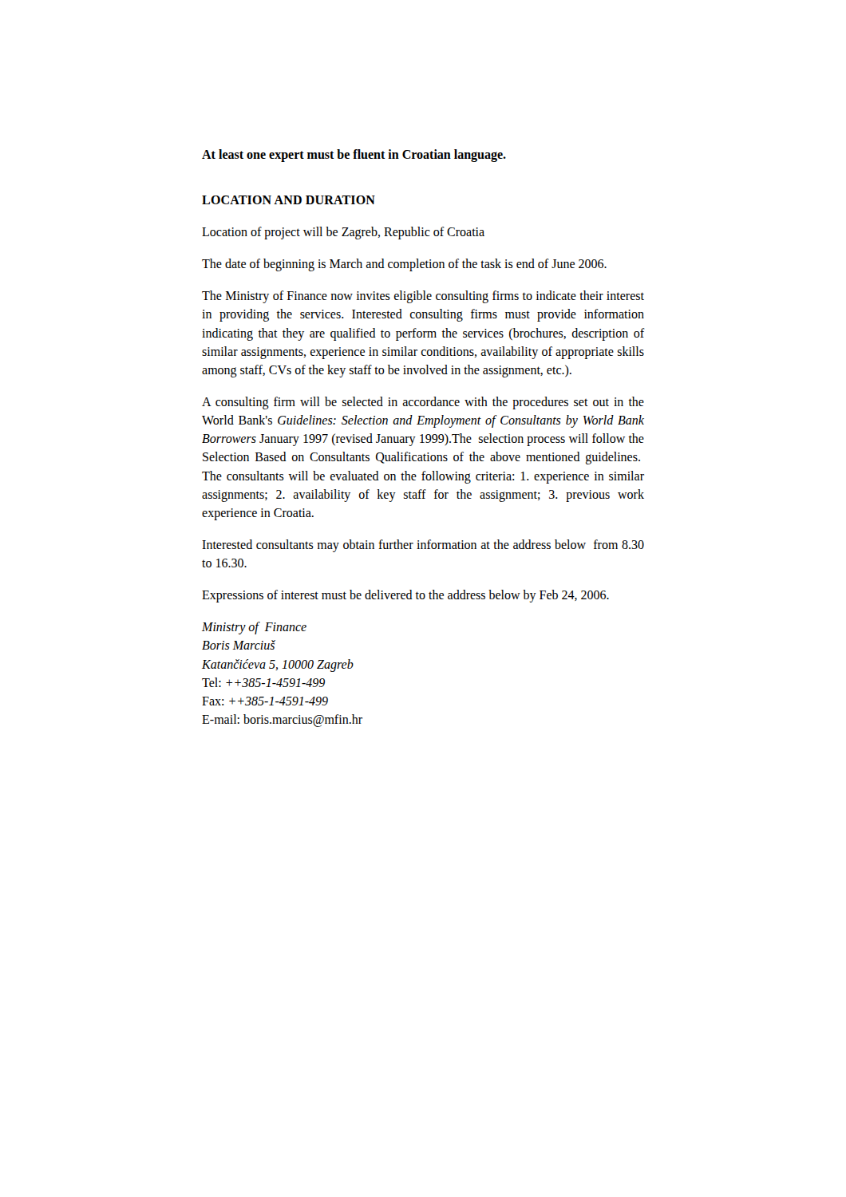At least one expert must be fluent in Croatian language.
LOCATION AND DURATION
Location of project will be Zagreb, Republic of Croatia
The date of beginning is March and completion of the task is end of June 2006.
The Ministry of Finance now invites eligible consulting firms to indicate their interest in providing the services. Interested consulting firms must provide information indicating that they are qualified to perform the services (brochures, description of similar assignments, experience in similar conditions, availability of appropriate skills among staff, CVs of the key staff to be involved in the assignment, etc.).
A consulting firm will be selected in accordance with the procedures set out in the World Bank's Guidelines: Selection and Employment of Consultants by World Bank Borrowers January 1997 (revised January 1999).The selection process will follow the Selection Based on Consultants Qualifications of the above mentioned guidelines. The consultants will be evaluated on the following criteria: 1. experience in similar assignments; 2. availability of key staff for the assignment; 3. previous work experience in Croatia.
Interested consultants may obtain further information at the address below from 8.30 to 16.30.
Expressions of interest must be delivered to the address below by Feb 24, 2006.
Ministry of Finance
Boris Marciuš
Katančićeva 5, 10000 Zagreb
Tel: ++385-1-4591-499
Fax: ++385-1-4591-499
E-mail: boris.marcius@mfin.hr